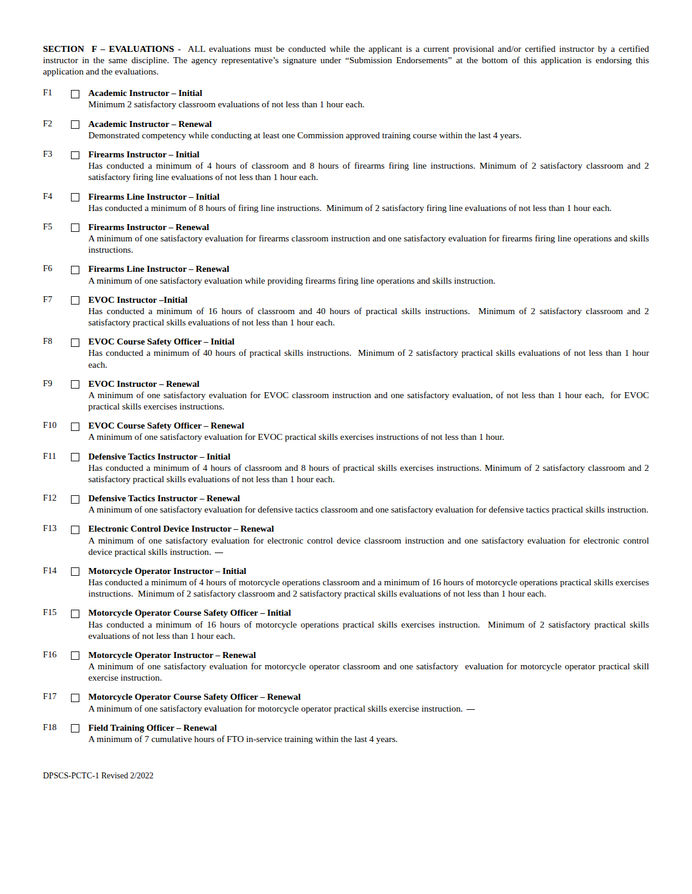SECTION F – EVALUATIONS - ALL evaluations must be conducted while the applicant is a current provisional and/or certified instructor by a certified instructor in the same discipline. The agency representative’s signature under “Submission Endorsements” at the bottom of this application is endorsing this application and the evaluations.
| F1 | | Academic Instructor – Initial Minimum 2 satisfactory classroom evaluations of not less than 1 hour each. |
| F2 | | Academic Instructor – Renewal Demonstrated competency while conducting at least one Commission approved training course within the last 4 years. |
| F3 | | Firearms Instructor – Initial Has conducted a minimum of 4 hours of classroom and 8 hours of firearms firing line instructions. Minimum of 2 satisfactory classroom and 2 satisfactory firing line evaluations of not less than 1 hour each. |
| F4 | | Firearms Line Instructor – Initial Has conducted a minimum of 8 hours of firing line instructions. Minimum of 2 satisfactory firing line evaluations of not less than 1 hour each. |
| F5 | | Firearms Instructor – Renewal A minimum of one satisfactory evaluation for firearms classroom instruction and one satisfactory evaluation for firearms firing line operations and skills instructions. |
| F6 | | Firearms Line Instructor – Renewal A minimum of one satisfactory evaluation while providing firearms firing line operations and skills instruction. |
| F7 | | EVOC Instructor –Initial Has conducted a minimum of 16 hours of classroom and 40 hours of practical skills instructions. Minimum of 2 satisfactory classroom and 2 satisfactory practical skills evaluations of not less than 1 hour each. |
| F8 | | EVOC Course Safety Officer – Initial Has conducted a minimum of 40 hours of practical skills instructions. Minimum of 2 satisfactory practical skills evaluations of not less than 1 hour each. |
| F9 | | EVOC Instructor – Renewal A minimum of one satisfactory evaluation for EVOC classroom instruction and one satisfactory evaluation, of not less than 1 hour each, for EVOC practical skills exercises instructions. |
| F10 | | EVOC Course Safety Officer – Renewal A minimum of one satisfactory evaluation for EVOC practical skills exercises instructions of not less than 1 hour. |
| F11 | | Defensive Tactics Instructor – Initial Has conducted a minimum of 4 hours of classroom and 8 hours of practical skills exercises instructions. Minimum of 2 satisfactory classroom and 2 satisfactory practical skills evaluations of not less than 1 hour each. |
| F12 | | Defensive Tactics Instructor – Renewal A minimum of one satisfactory evaluation for defensive tactics classroom and one satisfactory evaluation for defensive tactics practical skills instruction. |
| F13 | | Electronic Control Device Instructor – Renewal A minimum of one satisfactory evaluation for electronic control device classroom instruction and one satisfactory evaluation for electronic control device practical skills instruction. |
| F14 | | Motorcycle Operator Instructor – Initial Has conducted a minimum of 4 hours of motorcycle operations classroom and a minimum of 16 hours of motorcycle operations practical skills exercises instructions. Minimum of 2 satisfactory classroom and 2 satisfactory practical skills evaluations of not less than 1 hour each. |
| F15 | | Motorcycle Operator Course Safety Officer – Initial Has conducted a minimum of 16 hours of motorcycle operations practical skills exercises instruction. Minimum of 2 satisfactory practical skills evaluations of not less than 1 hour each. |
| F16 | | Motorcycle Operator Instructor – Renewal A minimum of one satisfactory evaluation for motorcycle operator classroom and one satisfactory evaluation for motorcycle operator practical skill exercise instruction. |
| F17 | | Motorcycle Operator Course Safety Officer – Renewal A minimum of one satisfactory evaluation for motorcycle operator practical skills exercise instruction. |
| F18 | | Field Training Officer – Renewal A minimum of 7 cumulative hours of FTO in-service training within the last 4 years. |
DPSCS-PCTC-1 Revised 2/2022